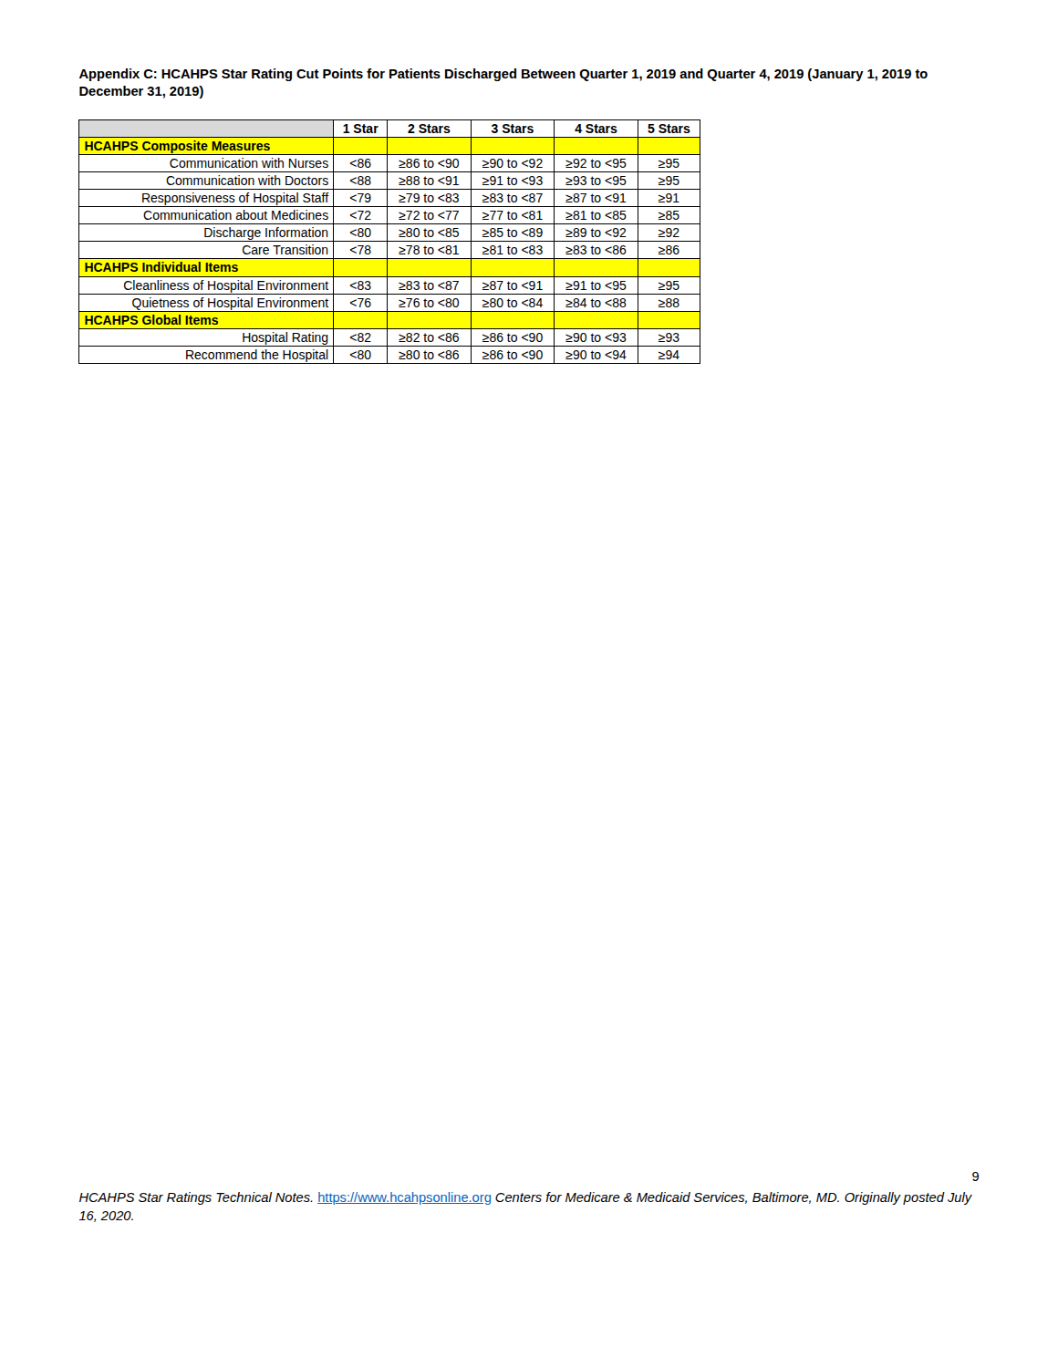Appendix C: HCAHPS Star Rating Cut Points for Patients Discharged Between Quarter 1, 2019 and Quarter 4, 2019 (January 1, 2019 to December 31, 2019)
| | 1 Star | 2 Stars | 3 Stars | 4 Stars | 5 Stars |
| --- | --- | --- | --- | --- | --- |
| HCAHPS Composite Measures | | | | | |
| Communication with Nurses | <86 | ≥86 to <90 | ≥90 to <92 | ≥92 to <95 | ≥95 |
| Communication with Doctors | <88 | ≥88 to <91 | ≥91 to <93 | ≥93 to <95 | ≥95 |
| Responsiveness of Hospital Staff | <79 | ≥79 to <83 | ≥83 to <87 | ≥87 to <91 | ≥91 |
| Communication about Medicines | <72 | ≥72 to <77 | ≥77 to <81 | ≥81 to <85 | ≥85 |
| Discharge Information | <80 | ≥80 to <85 | ≥85 to <89 | ≥89 to <92 | ≥92 |
| Care Transition | <78 | ≥78 to <81 | ≥81 to <83 | ≥83 to <86 | ≥86 |
| HCAHPS Individual Items | | | | | |
| Cleanliness of Hospital Environment | <83 | ≥83 to <87 | ≥87 to <91 | ≥91 to <95 | ≥95 |
| Quietness of Hospital Environment | <76 | ≥76 to <80 | ≥80 to <84 | ≥84 to <88 | ≥88 |
| HCAHPS Global Items | | | | | |
| Hospital Rating | <82 | ≥82 to <86 | ≥86 to <90 | ≥90 to <93 | ≥93 |
| Recommend the Hospital | <80 | ≥80 to <86 | ≥86 to <90 | ≥90 to <94 | ≥94 |
9
HCAHPS Star Ratings Technical Notes. https://www.hcahpsonline.org Centers for Medicare & Medicaid Services, Baltimore, MD. Originally posted July 16, 2020.